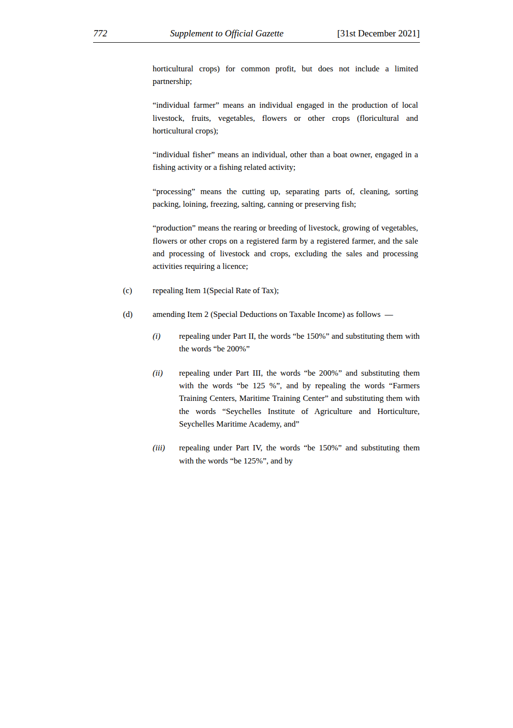772 Supplement to Official Gazette [31st December 2021]
horticultural crops) for common profit, but does not include a limited partnership;
“individual farmer” means an individual engaged in the production of local livestock, fruits, vegetables, flowers or other crops (floricultural and horticultural crops);
“individual fisher” means an individual, other than a boat owner, engaged in a fishing activity or a fishing related activity;
“processing” means the cutting up, separating parts of, cleaning, sorting packing, loining, freezing, salting, canning or preserving fish;
“production” means the rearing or breeding of livestock, growing of vegetables, flowers or other crops on a registered farm by a registered farmer, and the sale and processing of livestock and crops, excluding the sales and processing activities requiring a licence;
(c) repealing Item 1(Special Rate of Tax);
(d) amending Item 2 (Special Deductions on Taxable Income) as follows —
(i) repealing under Part II, the words “be 150%” and substituting them with the words “be 200%”
(ii) repealing under Part III, the words “be 200%” and substituting them with the words “be 125 %”, and by repealing the words “Farmers Training Centers, Maritime Training Center” and substituting them with the words “Seychelles Institute of Agriculture and Horticulture, Seychelles Maritime Academy, and”
(iii) repealing under Part IV, the words “be 150%” and substituting them with the words “be 125%”, and by